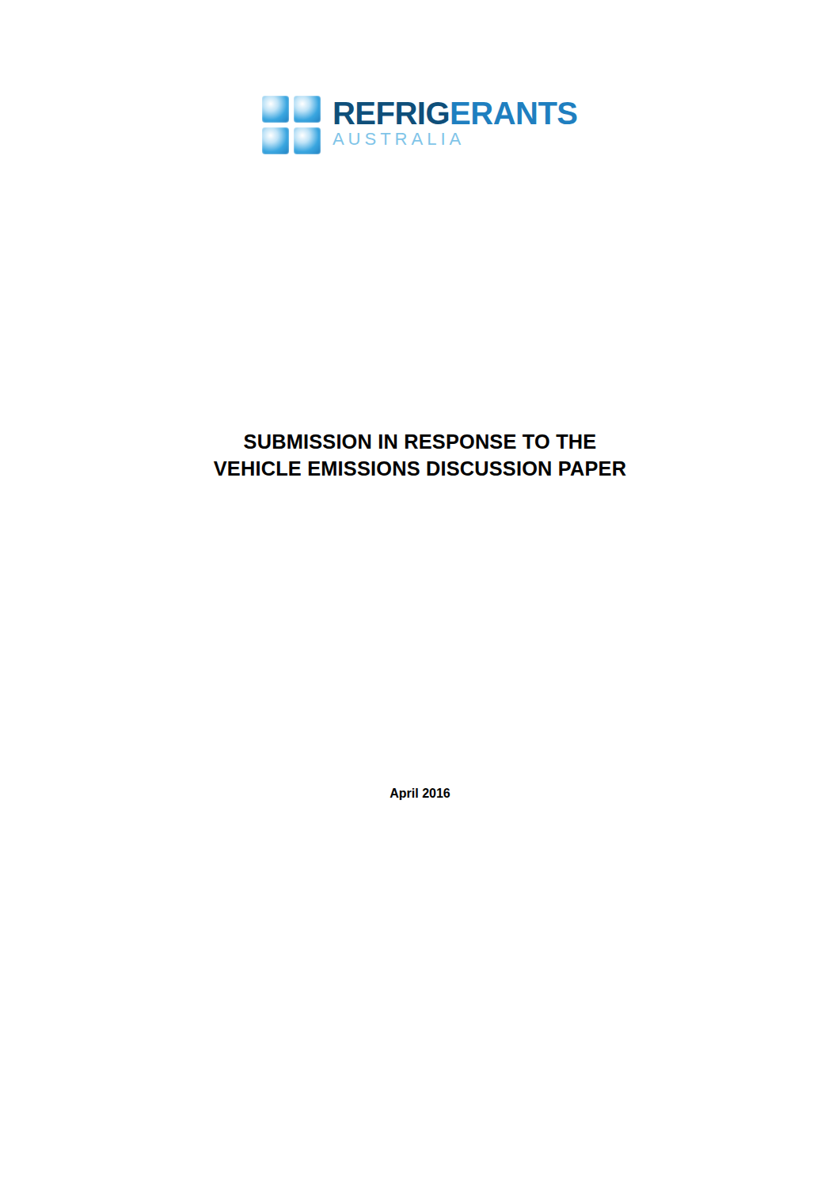REFRIGERANTS
AUSTRALIA
Submission in response to the
Vehicle Emissions Discussion Paper
April 2016